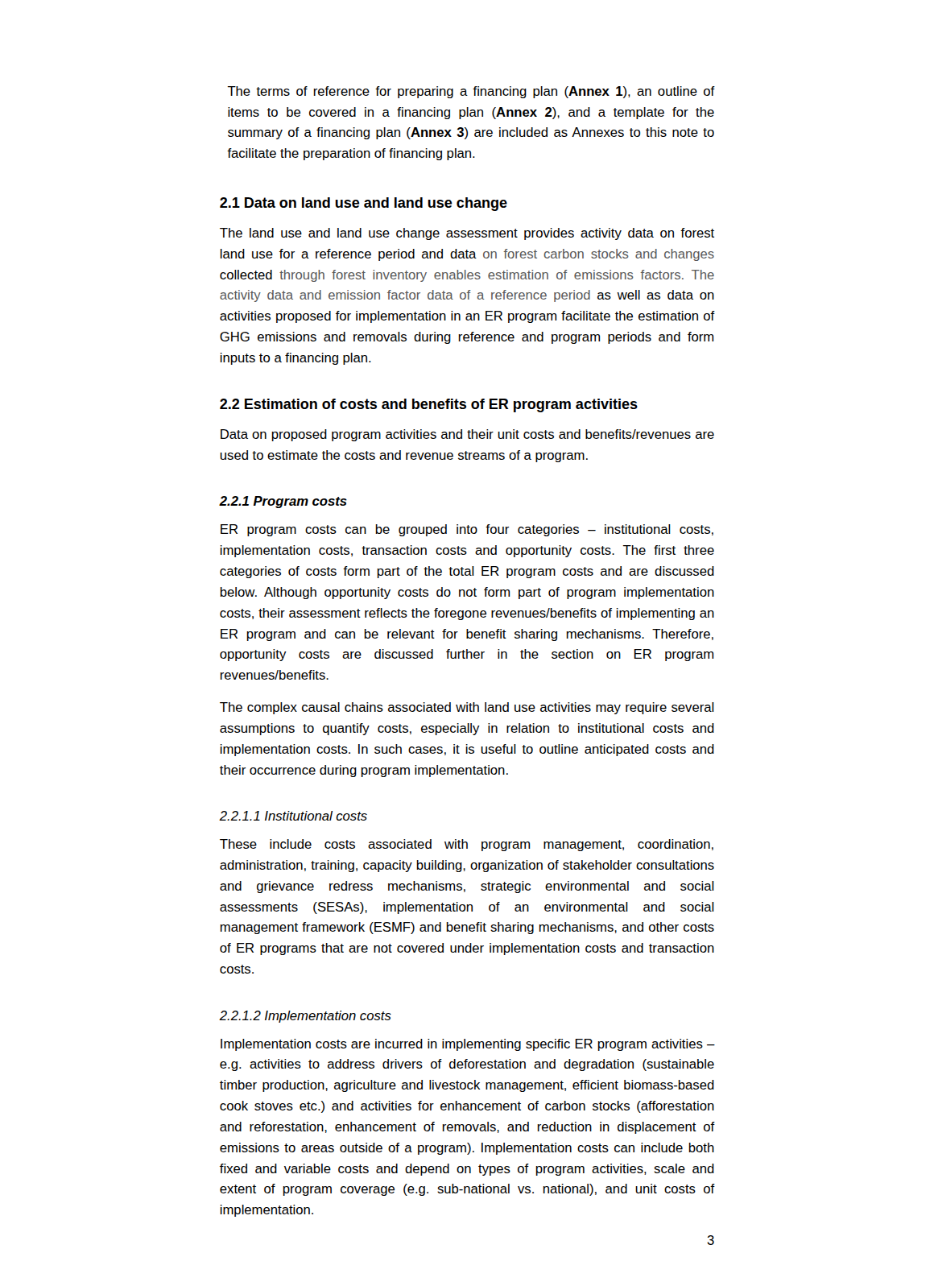The terms of reference for preparing a financing plan (Annex 1), an outline of items to be covered in a financing plan (Annex 2), and a template for the summary of a financing plan (Annex 3) are included as Annexes to this note to facilitate the preparation of financing plan.
2.1 Data on land use and land use change
The land use and land use change assessment provides activity data on forest land use for a reference period and data on forest carbon stocks and changes collected through forest inventory enables estimation of emissions factors. The activity data and emission factor data of a reference period as well as data on activities proposed for implementation in an ER program facilitate the estimation of GHG emissions and removals during reference and program periods and form inputs to a financing plan.
2.2 Estimation of costs and benefits of ER program activities
Data on proposed program activities and their unit costs and benefits/revenues are used to estimate the costs and revenue streams of a program.
2.2.1 Program costs
ER program costs can be grouped into four categories – institutional costs, implementation costs, transaction costs and opportunity costs. The first three categories of costs form part of the total ER program costs and are discussed below. Although opportunity costs do not form part of program implementation costs, their assessment reflects the foregone revenues/benefits of implementing an ER program and can be relevant for benefit sharing mechanisms. Therefore, opportunity costs are discussed further in the section on ER program revenues/benefits.
The complex causal chains associated with land use activities may require several assumptions to quantify costs, especially in relation to institutional costs and implementation costs. In such cases, it is useful to outline anticipated costs and their occurrence during program implementation.
2.2.1.1 Institutional costs
These include costs associated with program management, coordination, administration, training, capacity building, organization of stakeholder consultations and grievance redress mechanisms, strategic environmental and social assessments (SESAs), implementation of an environmental and social management framework (ESMF) and benefit sharing mechanisms, and other costs of ER programs that are not covered under implementation costs and transaction costs.
2.2.1.2 Implementation costs
Implementation costs are incurred in implementing specific ER program activities – e.g. activities to address drivers of deforestation and degradation (sustainable timber production, agriculture and livestock management, efficient biomass-based cook stoves etc.) and activities for enhancement of carbon stocks (afforestation and reforestation, enhancement of removals, and reduction in displacement of emissions to areas outside of a program). Implementation costs can include both fixed and variable costs and depend on types of program activities, scale and extent of program coverage (e.g. sub-national vs. national), and unit costs of implementation.
3